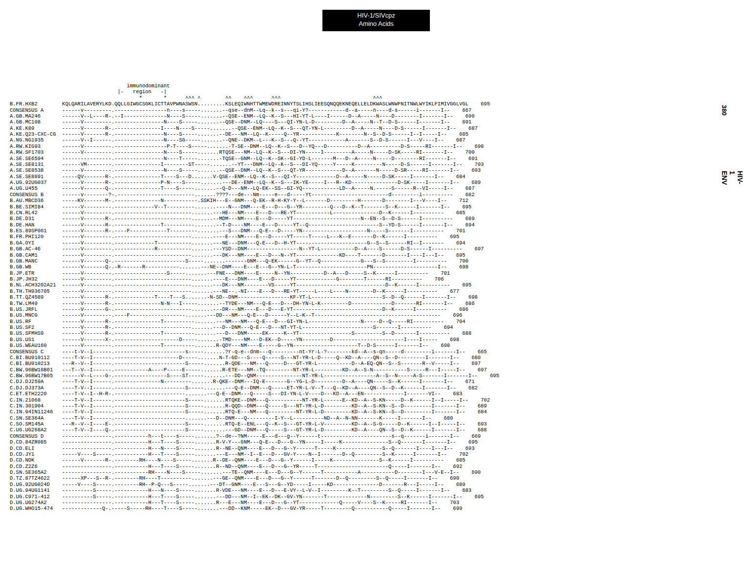HIV-1/SIVcpz
Amino Acids
380
HIV-1 ENV
                                      immunodominant
                                   |-   region   -|
                                          *       *      ^^^ ^        ^^    ^^^      ^^^                              ^^^
B.FR.HXB2        KQLQARILAVERYLKD.QQLLGIWGCSGKLICTTAVPWNASWSN.........KSLEQIWNHTTWMEWDREINNYTSLIHSLIEESQNQQEKNEQELLELDKWASLWNWFNITNWLWYIKLFIMIVGGLVGL    695
CONSENSUS A      ------v---------.-----------------n----s-----.......--qse--dnM--Lq--k--s---qi-Y?------------d--a-----n----d-s------i-------I--    667
A.GB.MA246       ------V--L----R-.--I--------------N----S-----.......--QSE--ENM--LQ--K--S---HI-YT-L----I------D--A-----N----D--------I-------I--    690
A.GB.MC108       ------V---------.----------------N----S-----.......--QSE--DNM--LQ----S---QI-YN-L-D---------D--A-----N--T--D-S------I-------I--    691
A.KE.K89         ------V-------R-.---------------I----N----S-----.......--QSE--ENM--LQ--K--S---QT-YN-L---------D--A-----N----D-S------I-------I--    687
A.KE.Q23-CXC-CG  ------V-------R-.----------------N----S-----.......--DE---NM--LQ--K-----Q--YR------------K--------N--S--D-S------I--I-----I--    685
A.NG.NG1935      ------V--I------.----------------N----SG-----.......--QNE--DKM--L---K--S---Q--YT------------A-------S--D-S------I---V----I--    687
A.RW.KIG93       ------V---------.-----------------P-T----S-----.......-T-SE--DNM--LQ--K--S---D--YQ---D----------D--A----------D-S-----RI-------I--    698
A.RW.SF1703      ------V---------.----------------N----S-----.......RTQSE---NM--LQ--K--S---DI-YN-----I---------A-----N-----D-SK-----RI-------I--    700
A.SE.SE6594      ----------------.----------------N----T-----.......-TQSE--GNM--LQ--K--SK--GI-YD-L-------M---D--A-----N-----D--------RI-------I--    691
A.SE.SE8131      ------VM--------.---------------I--------ST-----.......--YT---DNM--LQ--K--S---DI-YQ-----Y-----K---------N-----D-S------I-------I--    703
A.SE.SE8538      ------V---------.----------------N----S-----.......--QSE--DNM--LQ--K--S---QT-YR------------D--A-------N-----D-SR-----RI-------I--    693
A.SE.SE8891      -----QV-------R-.---------------T----S---D.......V-QSE--ENM--LQ--K--S---QI-Y-------------D--A-----N-----D-SK-----I-------I--    684
A.UG.92UG037     ------V-------R-.---------------P-N----S-----.......---DE--ENM--LQ--K--S---IK-YE-----I---R--KD---------------D-SK-----I-------I--    689
A.UG.U455        ------V-------Q-.---------------T----S-----.......--Q-D---NM--LQ-EK--SS--GI-YQ------------LD--A-----N.-----S------R--VI-----I--    687
CONSENSUS B      ------v--------?-.-------------------------.......????---de---Nm-----e---d-----Yt-------------------------d---------i----------    682
B.AU.MBCD36      -----KV-------M-.---------------N-----------.SSKIH---E--GNM---Q-EK--R-H-KY-Y--L-------D---------H-------D--------I---V----I--    712
B.BE.SIMI84      ------V---------.-------------V--T---------.......----N---DNM----E---D---G--YR---------Q---D--K--T-------S--K------I-------I--    695
B.CN.RL42        ------V---------.-------------------------.......---HE---NM----E---D---RE-YT-----------L---------------D--K------I----------    685
B.DE.D31         ------V-------R-.-------------------------.......--MDM---NM----E---D-----YT----------------------N--EN--S--D-S------I----------    689
B.DE.HAN         ------V-------R-.---------------T----------.......--T-D----NM----E---D-----YT--Q-----------------------S--YD-S------I-------I--    694
B.ES.89SP061     ------V-------R-.----F------------T---------.......---S---DNM---Q-E---D-----YN---------------------N-----S-------I----------    701
B.FR.PHI120      ------V---------.-------------------------.......----E---NM----E---D-----YT-----T-----L---K--E-------D--K------I----------    695
B.GA.OYI         ------V---------.-------------T-----------.......---NE---DNM---Q-E---D--H-YT-----------------------G--S--S------RI--I-------    694
B.GB.AC-46       ------V---------.-------------R-----------.......---YSD--DNM-----------------N--YT-L-----------D--A----S------D-S------I----------    697
B.GB.CAM1        ------V---------.-------------------------.......---DK---NM----E---D---N--YT--------------KD----T-------D-------I----I---I--    695
B.GB.MANC        ------V-------Q-.-----------------------S-----.......-------GNM---Q-EK------G--YT--Q-------------G---S--S---------I----------    700
B.GB.WB          ------V-------Q-.-R-------R-----------.......---NE--DNM----E---E---G--YN-L-T-----------------------PN---------------------I--    698
B.JP.ETR         ------V---------.-----------------S-----.......---FNE---DNM----E-----N--YN-----------D--A---D-----S--K------I----------    701
B.JP.JH32        ------V---------.-------------------------.......----E---DNM----E---D-----YT-------------G--------T------RI----------    706
B.NL.ACH3202A21  ------V---------.-------------------------.......---DK---NM--------VS-----YT-----------------------------D--K------I----------    695
B.TH.TH936705    ------V---------.-------------------------.......---NE--.-NI----E---D---RE-YT-----L----L----N--------D--K------I----------    677
B.TT.QZ4589      ------V-------R-.-------------T----T---S.......-N-SD--DNM-----------------KF-YT-L-----------------------S--D--Q------I-------I--    698
B.TW.LM49        ------V-------R-.---------------N-N---I-----.......--TYDE---NM---Q-E---D---DH-YN-L-K---------D-------------D-------RI-------I--    686
B.US.JRFL        ------V-------G-.-------------------------.......---DR---NM----E---D---E-YT-----------------------------D--K------I----------    686
B.US.MNCG        ------V---------.----F------------------.......---DD---NM---Q-E---D------Y--L-K--T-----------------------------------------    696
B.US.RF          ------V-------R-.---------------T----------.......---NM---NM---Q-E---D---GI-YN-L-----------------N-----D--Q-----RI----------    704
B.US.SF2         ------V-------R-.-------------------------.......---D--DNM---Q-E---D---NT-YT-L-----------------------S-------I----------    694
B.US.SFMHS9      ------V-------R-.---------------T----------.......---D---DNM-----EK-----K--YT-----------------S---------S--D-------I----------    688
B.US.US1         ------V-------X-.---------------------D-----.......-TMD----NM---D-EK--D-----YN---------D-----------------------I----I-----    698
B.US.WEAU160     ------V---------.---------------T----------.......R-QDY---NM----E-----G--YN---------------------T--D-S------I-------I--    698
CONSENSUS C      ----t-V--i------.-----------------------s-----.......?r-q-e--dnm---q---------nt-Yr-L-?--------kd--A--s-qn-----d---------i-------I--    665
C.BI.BU910112    ----T-V--I------.---------------------D-----.......N-T-GD---S----Q-----S---NT-YR-L-D-----Q--KD--A----QN--S--D---------I-------I--    680
C.BI.BU910213    ---R--V--I------.-----------------------S-----.......R-QDE---NM---Q-----D---GT-YR-L-----------D--A-EQ-QN--S--S-------R--V-----I--    697
C.BW.96BW16B01   ---T--V--I------.-----------A----P-----E-----.......R-ETE---NM--TQ---------NT-YR-L---------KD--A--S-N-----------S-----R---I-----I--    697
C.BW.96BW17B05   ------V--L----G-.-----------------S----ST-----.......---DD--QNM---------------NT-YR-L-----------------A--S--N-----A-S-------I-------I--    695
C.DJ.DJ259A      ----T-V--I------.---------------N---------.......R-QKE--DNM---IQ-E-------G--YG-L-D---------D--A----QN-----S--K------I-------I--    671
C.DJ.DJ373A      ----T-V--I------.-----------------------S-----.......---Q-E--DNM---Q-----ET-YR-L-V--T---Q--KD--A----QN--S--D--K------I-------I--    682
C.ET.ETH2220     ----T-V--I--H-R-.-----------------------.......---Q-E--DNM---Q-----S---DI-YN-L-V----D---KD--A---EN-------------I-------VI--    683
C.IN.21068       ----T-V--I------.-----------------------S-----.......RTQKE--DNM---Q-----------NT-YR-L------E--KD--A--S-KN-----D--K------I--I-----I--    702
C.IN.301904      ----T-V--I------.-----------------------S-----.......R-QQD--DNM---Q-----S---NT-YR-L-D---------KD--A--S-KN--S--D---------I-------I--    689
C.IN.94IN11246   ----T-V--I------.-----------------------S-----.......RTQ-E---NM---Q---------NT-YR-L-D---------KD--A--S-KN--S--D---------I-------I--    684
C.SN.SE364A      ----T-V--I------.-----------------------.......---D--DNM---Q---------I-Y--L----------ND--A--N-NN-------K-----I-------I--    680
C.SO.SM145A      ---R--V--I----E-.-----------------------S-----.......RTQ-E--ENL---Q--K--S---GT-YR-L-V---------KD--A--S-G-----D--K------I--I-----I--    693
C.UG.UG268A2     ----T-V--I----Q-.-----------------------S-----.......---GD--DNM---Q-----S---GT-YR-L-D---------KD--A----QN--S--D--K------I-------I--    688
CONSENSUS D      ----------------.-----------h---t----s-----.......?--de--?NM-----E---d---g--Y------t-----------------------s--q-------i-------I--    669
D.CD.84ZR085     ----------------.-----------H---T----S-----.......R-V-Y---GNM---Q-E---D---G--YN-----I-----K---------------S--Q-------I-------I--    695
D.CD.ELI         ----------------.-----------H---N----S-----.......R--NE--QNM----E---D---G--Y------T-----K---------------S--Q-------I----I---I--    693
D.CD.JY1         -----V----S-----.-----------H---T----S-----.......---E---NM--I--E---D---GV-Y----N--I-------D--Q---------S--K------I-------I--    702
D.CD.NDK         ------V-------R-.--------RH----N----S-----.......R--DE--QNM----E---D---G--Y------I-----K---------------S--K------I----------    685
D.CD.Z2Z6        ----------------.-----------H---T----S-----.......R--ND--QNM----E---D---G--YR-----T-----------------------Q-----I-------I--    692
D.SN.SE365A2     ----------------.-----------RH----N----S-----.......---TE--QNM----E---D---G--Y------T-----------A-----------D--------I---V-E--I--    690
D.TZ.87TZ4622    ------XP---S--R-.--------RH----T----------.......---GE--QNM----E---D---G--Y------T-------D--Q---------S--Q-----I-------I--    690
D.UG.92UG024D    -----V----S-----.--------RH--P-Q---S-----.......---DT--GNM----E---S---G--YD-----I-----KD---------------D-------R---I-----I--    689
D.UG.94UG1141    ----------S-----.-----------H---N----S-----.......R-VDE---NM----E---D---E-VY--L-V--I---------K--T---------S--Q-----I-------I--    683
D.UG.C971-412    ----------S-----.-----------H---T----S-----.......---DD---NM--I--EK--DK--GV-YN-------T-------------N---------S--K------I-------I--    695
D.UG.UG274A2     ----------------.-----------H---T----S-----.......R---E---NM----E---D---G--YT-------------Q-----V----S--K-----RI-------I--    703
D.UG.WHO15-474   -------------Q-.-----S-----RH----T----S-----.......---DD--KNM-----EK--D---GV-YR-----T---------Q-----------Q-----I-------I--    699